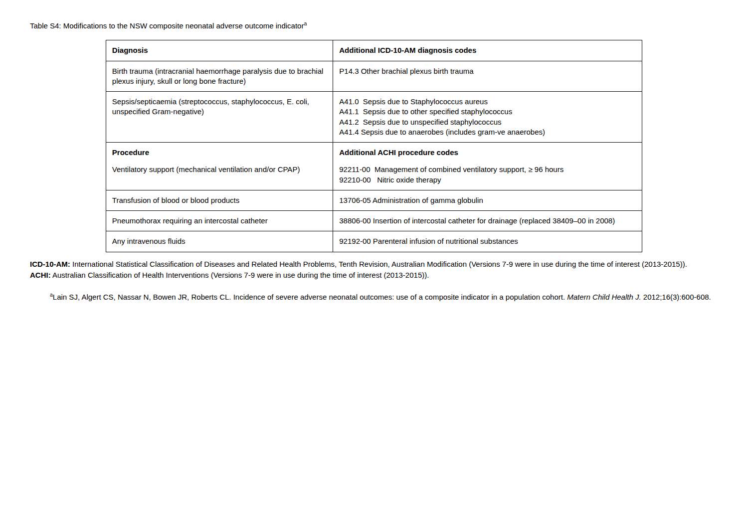Table S4: Modifications to the NSW composite neonatal adverse outcome indicatora
| Diagnosis | Additional ICD-10-AM diagnosis codes |
| Birth trauma (intracranial haemorrhage paralysis due to brachial plexus injury, skull or long bone fracture) | P14.3 Other brachial plexus birth trauma |
| Sepsis/septicaemia (streptococcus, staphylococcus, E. coli, unspecified Gram-negative) | A41.0 Sepsis due to Staphylococcus aureus A41.1 Sepsis due to other specified staphylococcus A41.2 Sepsis due to unspecified staphylococcus A41.4 Sepsis due to anaerobes (includes gram-ve anaerobes) |
| Procedure Ventilatory support (mechanical ventilation and/or CPAP) | Additional ACHI procedure codes 92211-00 Management of combined ventilatory support, ≥ 96 hours 92210-00 Nitric oxide therapy |
| Transfusion of blood or blood products | 13706-05 Administration of gamma globulin |
| Pneumothorax requiring an intercostal catheter | 38806-00 Insertion of intercostal catheter for drainage (replaced 38409–00 in 2008) |
| Any intravenous fluids | 92192-00 Parenteral infusion of nutritional substances |
ICD-10-AM: International Statistical Classification of Diseases and Related Health Problems, Tenth Revision, Australian Modification (Versions 7-9 were in use during the time of interest (2013-2015)).
ACHI: Australian Classification of Health Interventions (Versions 7-9 were in use during the time of interest (2013-2015)).
aLain SJ, Algert CS, Nassar N, Bowen JR, Roberts CL. Incidence of severe adverse neonatal outcomes: use of a composite indicator in a population cohort. Matern Child Health J. 2012;16(3):600-608.